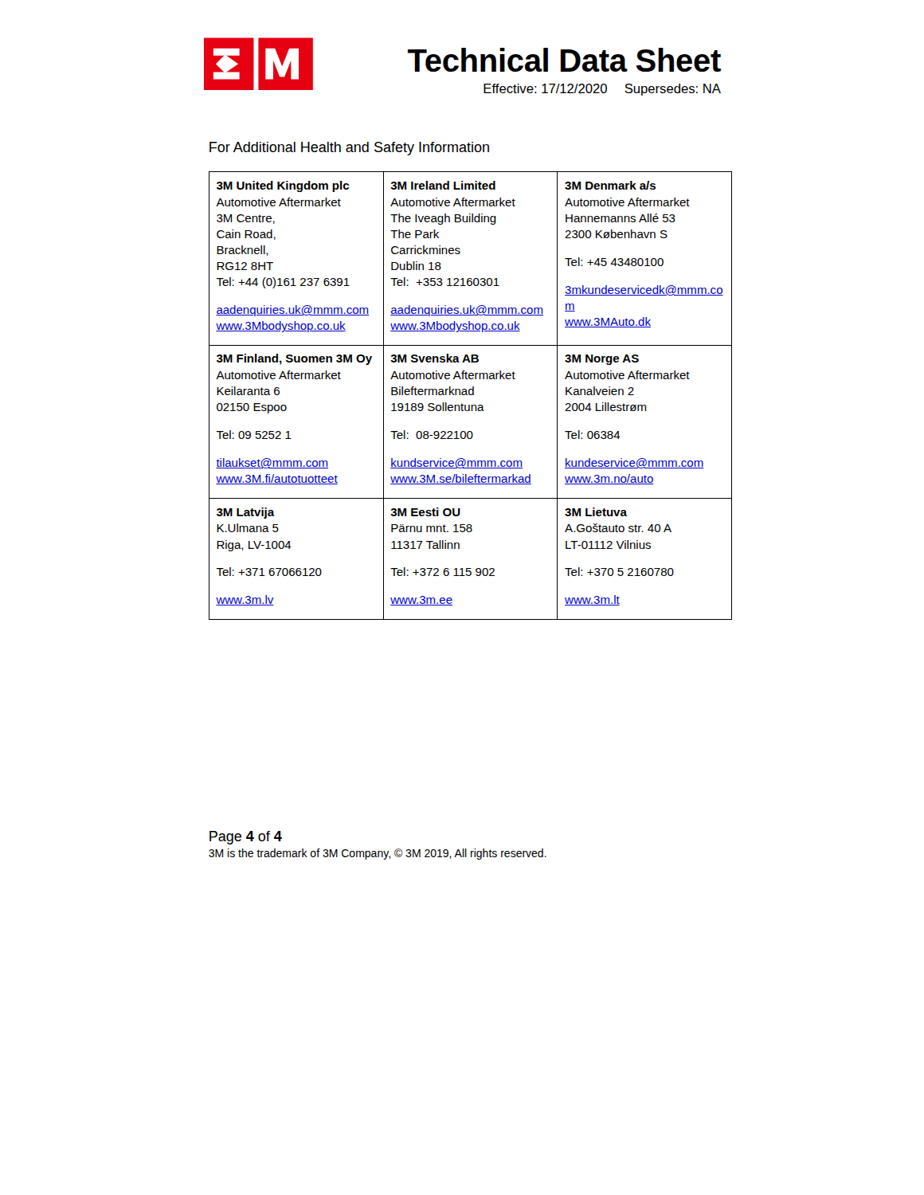Technical Data Sheet
Effective: 17/12/2020 Supersedes: NA
For Additional Health and Safety Information
| 3M United Kingdom plc Automotive Aftermarket 3M Centre, Cain Road, Bracknell, RG12 8HT Tel: +44 (0)161 237 6391 aadenquiries.uk@mmm.com www.3Mbodyshop.co.uk | 3M Ireland Limited Automotive Aftermarket The Iveagh Building The Park Carrickmines Dublin 18 Tel: +353 12160301 aadenquiries.uk@mmm.com www.3Mbodyshop.co.uk | 3M Denmark a/s Automotive Aftermarket Hannemanns Allé 53 2300 København S Tel: +45 43480100 3mkundeservicedk@mmm.com www.3MAuto.dk |
| 3M Finland, Suomen 3M Oy Automotive Aftermarket Keilaranta 6 02150 Espoo Tel: 09 5252 1 tilaukset@mmm.com www.3M.fi/autotuotteet | 3M Svenska AB Automotive Aftermarket Bileftermarknad 19189 Sollentuna Tel: 08-922100 kundservice@mmm.com www.3M.se/bileftermarkad | 3M Norge AS Automotive Aftermarket Kanalveien 2 2004 Lillestrøm Tel: 06384 kundeservice@mmm.com www.3m.no/auto |
| 3M Latvija K.Ulmana 5 Riga, LV-1004 Tel: +371 67066120 www.3m.lv | 3M Eesti OU Pärnu mnt. 158 11317 Tallinn Tel: +372 6 115 902 www.3m.ee | 3M Lietuva A.Goštauto str. 40 A LT-01112 Vilnius Tel: +370 5 2160780 www.3m.lt |
Page 4 of 4
3M is the trademark of 3M Company, © 3M 2019, All rights reserved.